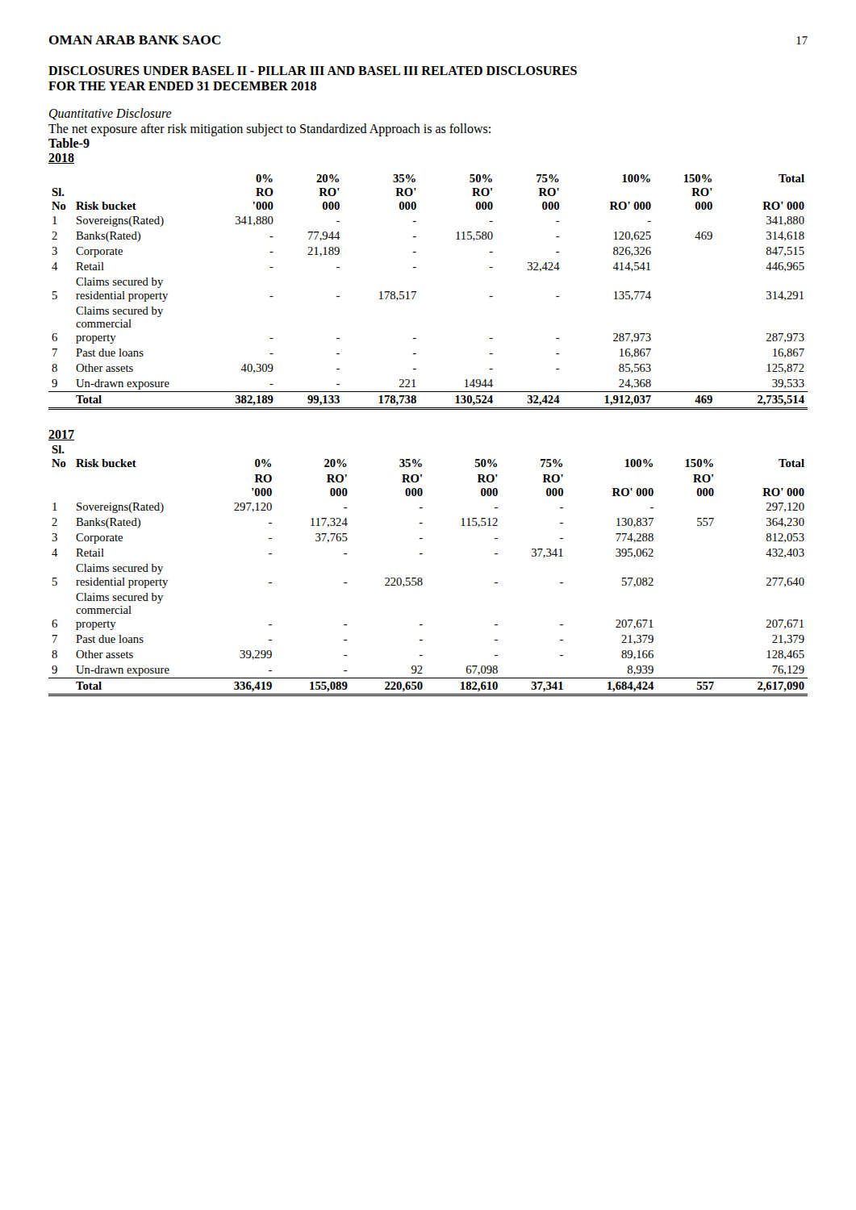OMAN ARAB BANK SAOC 17
DISCLOSURES UNDER BASEL II - PILLAR III AND BASEL III RELATED DISCLOSURES
FOR THE YEAR ENDED 31 DECEMBER 2018
Quantitative Disclosure
The net exposure after risk mitigation subject to Standardized Approach is as follows:
Table-9
2018
| Sl. No | Risk bucket | 0% RO '000 | 20% RO' 000 | 35% RO' 000 | 50% RO' 000 | 75% RO' 000 | 100% RO' 000 | 150% RO' 000 | Total RO' 000 |
| --- | --- | --- | --- | --- | --- | --- | --- | --- | --- |
| 1 | Sovereigns(Rated) | 341,880 | - | - | - | - | - | | 341,880 |
| 2 | Banks(Rated) | - | 77,944 | - | 115,580 | - | 120,625 | 469 | 314,618 |
| 3 | Corporate | - | 21,189 | - | - | - | 826,326 | | 847,515 |
| 4 | Retail | - | - | - | - | 32,424 | 414,541 | | 446,965 |
| 5 | Claims secured by residential property | - | - | 178,517 | - | - | 135,774 | | 314,291 |
| 6 | Claims secured by commercial property | - | - | - | - | - | 287,973 | | 287,973 |
| 7 | Past due loans | - | - | - | - | - | 16,867 | | 16,867 |
| 8 | Other assets | 40,309 | - | - | - | - | 85,563 | | 125,872 |
| 9 | Un-drawn exposure | - | - | 221 | 14944 | | 24,368 | | 39,533 |
| | Total | 382,189 | 99,133 | 178,738 | 130,524 | 32,424 | 1,912,037 | 469 | 2,735,514 |
2017
| Sl. No | Risk bucket | 0% | 20% | 35% | 50% | 75% | 100% | 150% | Total |
| --- | --- | --- | --- | --- | --- | --- | --- | --- | --- |
| | | RO '000 | RO' 000 | RO' 000 | RO' 000 | RO' 000 | RO' 000 | RO' 000 | RO' 000 |
| 1 | Sovereigns(Rated) | 297,120 | - | - | - | - | - | | 297,120 |
| 2 | Banks(Rated) | - | 117,324 | - | 115,512 | - | 130,837 | 557 | 364,230 |
| 3 | Corporate | - | 37,765 | - | - | - | 774,288 | | 812,053 |
| 4 | Retail | - | - | - | - | 37,341 | 395,062 | | 432,403 |
| 5 | Claims secured by residential property | - | - | 220,558 | - | - | 57,082 | | 277,640 |
| 6 | Claims secured by commercial property | - | - | - | - | - | 207,671 | | 207,671 |
| 7 | Past due loans | - | - | - | - | - | 21,379 | | 21,379 |
| 8 | Other assets | 39,299 | - | - | - | - | 89,166 | | 128,465 |
| 9 | Un-drawn exposure | - | - | 92 | 67,098 | | 8,939 | | 76,129 |
| | Total | 336,419 | 155,089 | 220,650 | 182,610 | 37,341 | 1,684,424 | 557 | 2,617,090 |